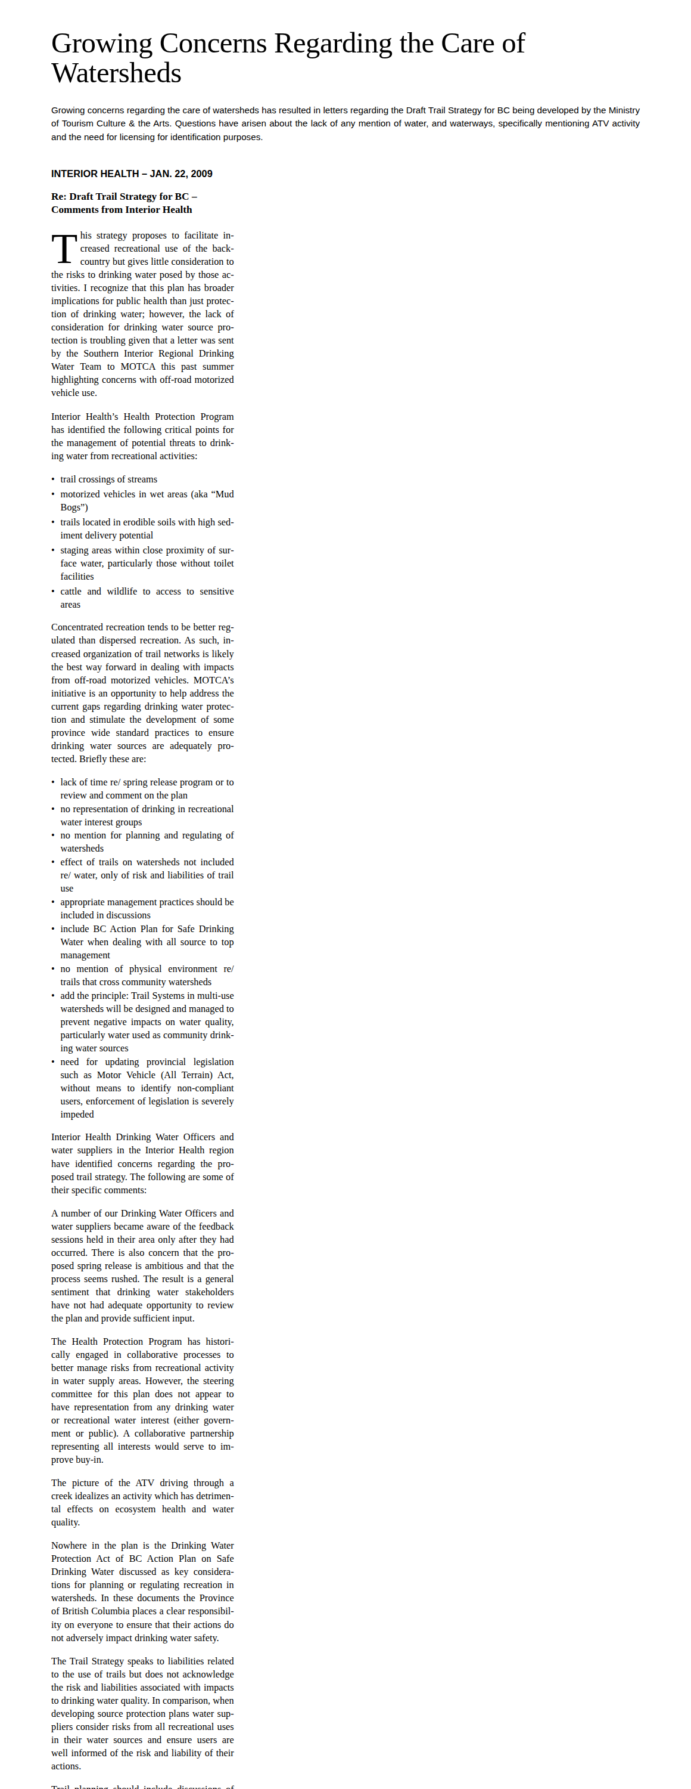Growing Concerns Regarding the Care of Watersheds
Growing concerns regarding the care of watersheds has resulted in letters regarding the Draft Trail Strategy for BC being developed by the Ministry of Tourism Culture & the Arts. Questions have arisen about the lack of any mention of water, and waterways, specifically mentioning ATV activity and the need for licensing for identification purposes.
INTERIOR HEALTH – JAN. 22, 2009
Re: Draft Trail Strategy for BC – Comments from Interior Health
This strategy proposes to facilitate increased recreational use of the backcountry but gives little consideration to the risks to drinking water posed by those activities. I recognize that this plan has broader implications for public health than just protection of drinking water; however, the lack of consideration for drinking water source protection is troubling given that a letter was sent by the Southern Interior Regional Drinking Water Team to MOTCA this past summer highlighting concerns with off-road motorized vehicle use.
Interior Health’s Health Protection Program has identified the following critical points for the management of potential threats to drinking water from recreational activities:
trail crossings of streams
motorized vehicles in wet areas (aka “Mud Bogs”)
trails located in erodible soils with high sediment delivery potential
staging areas within close proximity of surface water, particularly those without toilet facilities
cattle and wildlife to access to sensitive areas
Concentrated recreation tends to be better regulated than dispersed recreation. As such, increased organization of trail networks is likely the best way forward in dealing with impacts from off-road motorized vehicles. MOTCA’s initiative is an opportunity to help address the current gaps regarding drinking water protection and stimulate the development of some province wide standard practices to ensure drinking water sources are adequately protected. Briefly these are:
lack of time re/ spring release program or to review and comment on the plan
no representation of drinking in recreational water interest groups
no mention for planning and regulating of watersheds
effect of trails on watersheds not included re/ water, only of risk and liabilities of trail use
appropriate management practices should be included in discussions
include BC Action Plan for Safe Drinking Water when dealing with all source to top management
no mention of physical environment re/ trails that cross community watersheds
add the principle: Trail Systems in multi-use watersheds will be designed and managed to prevent negative impacts on water quality, particularly water used as community drinking water sources
need for updating provincial legislation such as Motor Vehicle (All Terrain) Act, without means to identify non-compliant users, enforcement of legislation is severely impeded
Interior Health Drinking Water Officers and water suppliers in the Interior Health region have identified concerns regarding the proposed trail strategy. The following are some of their specific comments:
A number of our Drinking Water Officers and water suppliers became aware of the feedback sessions held in their area only after they had occurred. There is also concern that the proposed spring release is ambitious and that the process seems rushed. The result is a general sentiment that drinking water stakeholders have not had adequate opportunity to review the plan and provide sufficient input.
The Health Protection Program has historically engaged in collaborative processes to better manage risks from recreational activity in water supply areas. However, the steering committee for this plan does not appear to have representation from any drinking water or recreational water interest (either government or public). A collaborative partnership representing all interests would serve to improve buy-in.
The picture of the ATV driving through a creek idealizes an activity which has detrimental effects on ecosystem health and water quality.
Nowhere in the plan is the Drinking Water Protection Act of BC Action Plan on Safe Drinking Water discussed as key considerations for planning or regulating recreation in watersheds. In these documents the Province of British Columbia places a clear responsibility on everyone to ensure that their actions do not adversely impact drinking water safety.
The Trail Strategy speaks to liabilities related to the use of trails but does not acknowledge the risk and liabilities associated with impacts to drinking water quality. In comparison, when developing source protection plans water suppliers consider risks from all recreational uses in their water sources and ensure users are well informed of the risk and liability of their actions.
Trail planning should include discussions of appropriate management practices with affected water suppliers and Drinking Water Officers prior to implementation as part of on-going stakeholder engagement.
Continued on next page…
8 • Spring 2009
www.OkanaganSimilkameenParksSociety.ca
OSPS Newsletter